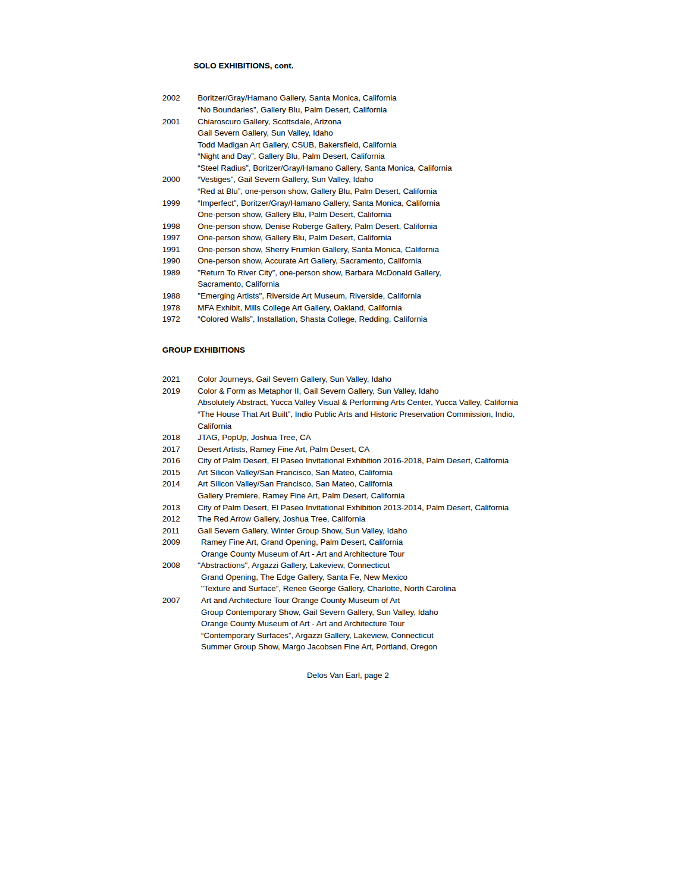SOLO EXHIBITIONS, cont.
| 2002 | Boritzer/Gray/Hamano Gallery, Santa Monica, California “No Boundaries”, Gallery Blu, Palm Desert, California |
| 2001 | Chiaroscuro Gallery, Scottsdale, Arizona Gail Severn Gallery, Sun Valley, Idaho Todd Madigan Art Gallery, CSUB, Bakersfield, California “Night and Day”, Gallery Blu, Palm Desert, California “Steel Radius”, Boritzer/Gray/Hamano Gallery, Santa Monica, California |
| 2000 | “Vestiges”, Gail Severn Gallery, Sun Valley, Idaho “Red at Blu”, one-person show, Gallery Blu, Palm Desert, California |
| 1999 | “Imperfect”, Boritzer/Gray/Hamano Gallery, Santa Monica, California One-person show, Gallery Blu, Palm Desert, California |
| 1998 | One-person show, Denise Roberge Gallery, Palm Desert, California |
| 1997 | One-person show, Gallery Blu, Palm Desert, California |
| 1991 | One-person show, Sherry Frumkin Gallery, Santa Monica, California |
| 1990 | One-person show, Accurate Art Gallery, Sacramento, California |
| 1989 | "Return To River City”, one-person show, Barbara McDonald Gallery, Sacramento, California |
| 1988 | "Emerging Artists", Riverside Art Museum, Riverside, California |
| 1978 | MFA Exhibit, Mills College Art Gallery, Oakland, California |
| 1972 | “Colored Walls”, Installation, Shasta College, Redding, California |
GROUP EXHIBITIONS
| 2021 | Color Journeys, Gail Severn Gallery, Sun Valley, Idaho |
| 2019 | Color & Form as Metaphor II, Gail Severn Gallery, Sun Valley, Idaho Absolutely Abstract, Yucca Valley Visual & Performing Arts Center, Yucca Valley, California “The House That Art Built”, Indio Public Arts and Historic Preservation Commission, Indio, California |
| 2018 | JTAG, PopUp, Joshua Tree, CA |
| 2017 | Desert Artists, Ramey Fine Art, Palm Desert, CA |
| 2016 | City of Palm Desert, El Paseo Invitational Exhibition 2016-2018, Palm Desert, California |
| 2015 | Art Silicon Valley/San Francisco, San Mateo, California |
| 2014 | Art Silicon Valley/San Francisco, San Mateo, California Gallery Premiere, Ramey Fine Art, Palm Desert, California |
| 2013 | City of Palm Desert, El Paseo Invitational Exhibition 2013-2014, Palm Desert, California |
| 2012 | The Red Arrow Gallery, Joshua Tree, California |
| 2011 | Gail Severn Gallery, Winter Group Show, Sun Valley, Idaho |
| 2009 | Ramey Fine Art, Grand Opening, Palm Desert, California Orange County Museum of Art - Art and Architecture Tour |
| 2008 | "Abstractions", Argazzi Gallery, Lakeview, Connecticut Grand Opening, The Edge Gallery, Santa Fe, New Mexico "Texture and Surface”, Renee George Gallery, Charlotte, North Carolina |
| 2007 | Art and Architecture Tour Orange County Museum of Art Group Contemporary Show, Gail Severn Gallery, Sun Valley, Idaho Orange County Museum of Art - Art and Architecture Tour “Contemporary Surfaces”, Argazzi Gallery, Lakeview, Connecticut Summer Group Show, Margo Jacobsen Fine Art, Portland, Oregon |
Delos Van Earl, page 2